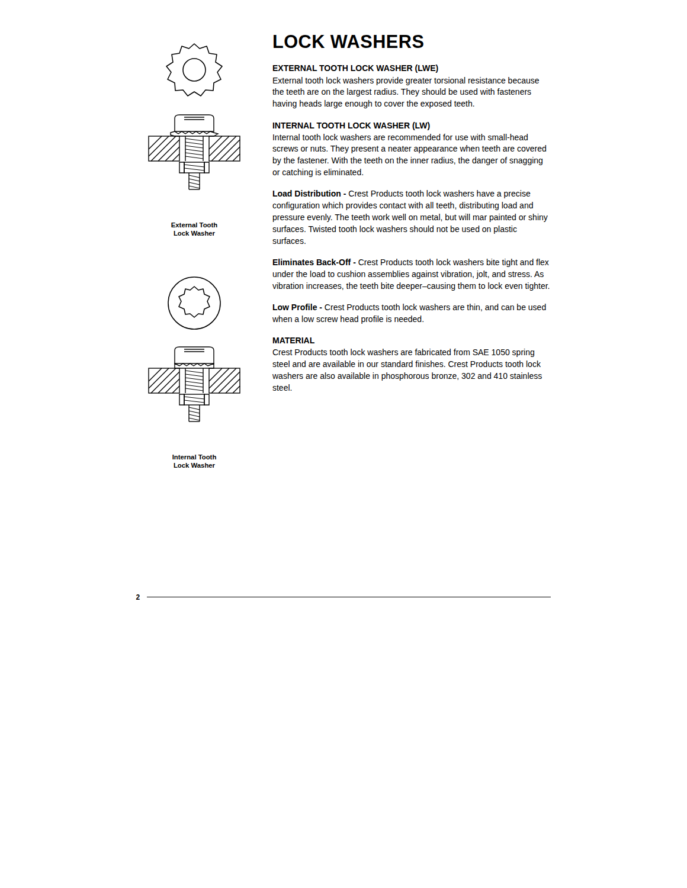External Tooth
Lock Washer
Internal Tooth
Lock Washer
LOCK WASHERS
EXTERNAL TOOTH LOCK WASHER (LWE)
External tooth lock washers provide greater torsional resistance because the teeth are on the largest radius. They should be used with fasteners having heads large enough to cover the exposed teeth.
INTERNAL TOOTH LOCK WASHER (LW)
Internal tooth lock washers are recommended for use with small-head screws or nuts. They present a neater appearance when teeth are covered by the fastener. With the teeth on the inner radius, the danger of snagging or catching is eliminated.
Load Distribution - Crest Products tooth lock washers have a precise configuration which provides contact with all teeth, distributing load and pressure evenly. The teeth work well on metal, but will mar painted or shiny surfaces. Twisted tooth lock washers should not be used on plastic surfaces.
Eliminates Back-Off - Crest Products tooth lock washers bite tight and flex under the load to cushion assemblies against vibration, jolt, and stress. As vibration increases, the teeth bite deeper–causing them to lock even tighter.
Low Profile - Crest Products tooth lock washers are thin, and can be used when a low screw head profile is needed.
MATERIAL
Crest Products tooth lock washers are fabricated from SAE 1050 spring steel and are available in our standard finishes. Crest Products tooth lock washers are also available in phosphorous bronze, 302 and 410 stainless steel.
2